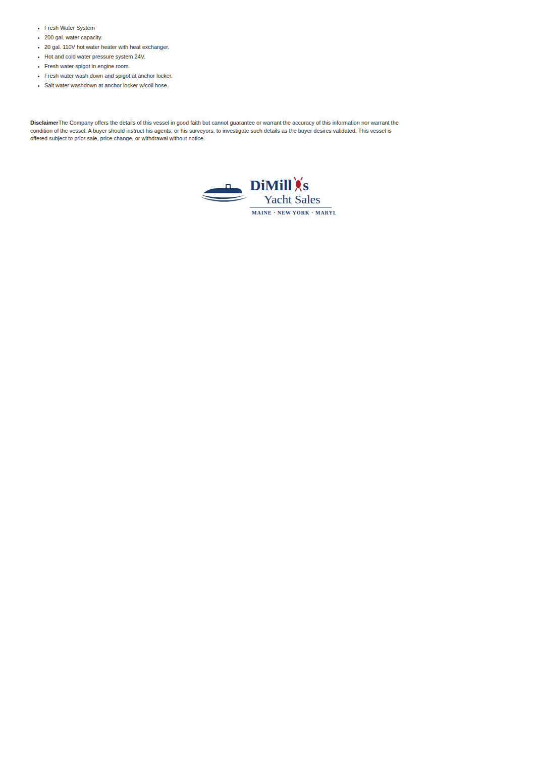Fresh Water System
200 gal. water capacity.
20 gal. 110V hot water heater with heat exchanger.
Hot and cold water pressure system 24V.
Fresh water spigot in engine room.
Fresh water wash down and spigot at anchor locker.
Salt water washdown at anchor locker w/coil hose.
Disclaimer The Company offers the details of this vessel in good faith but cannot guarantee or warrant the accuracy of this information nor warrant the condition of the vessel. A buyer should instruct his agents, or his surveyors, to investigate such details as the buyer desires validated. This vessel is offered subject to prior sale, price change, or withdrawal without notice.
DiMill s Yacht Sales MAINE · NEW YORK · MARYLAND